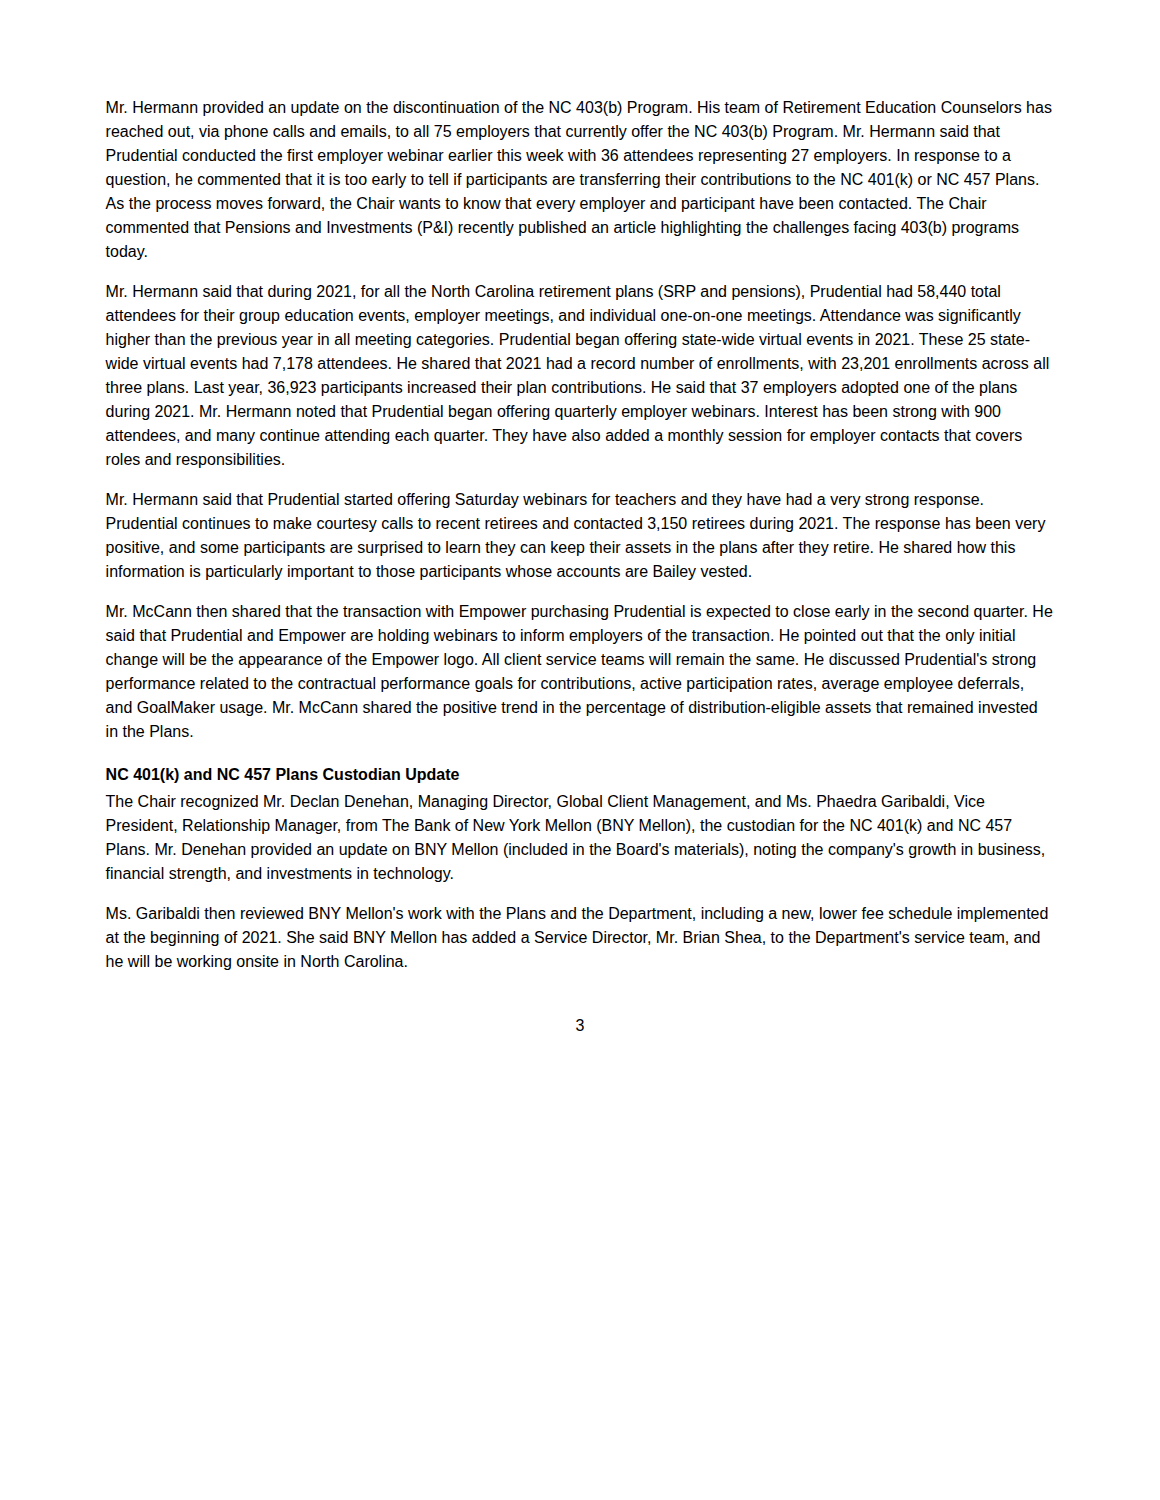Mr. Hermann provided an update on the discontinuation of the NC 403(b) Program. His team of Retirement Education Counselors has reached out, via phone calls and emails, to all 75 employers that currently offer the NC 403(b) Program. Mr. Hermann said that Prudential conducted the first employer webinar earlier this week with 36 attendees representing 27 employers. In response to a question, he commented that it is too early to tell if participants are transferring their contributions to the NC 401(k) or NC 457 Plans. As the process moves forward, the Chair wants to know that every employer and participant have been contacted. The Chair commented that Pensions and Investments (P&I) recently published an article highlighting the challenges facing 403(b) programs today.
Mr. Hermann said that during 2021, for all the North Carolina retirement plans (SRP and pensions), Prudential had 58,440 total attendees for their group education events, employer meetings, and individual one-on-one meetings. Attendance was significantly higher than the previous year in all meeting categories. Prudential began offering state-wide virtual events in 2021. These 25 state-wide virtual events had 7,178 attendees. He shared that 2021 had a record number of enrollments, with 23,201 enrollments across all three plans. Last year, 36,923 participants increased their plan contributions. He said that 37 employers adopted one of the plans during 2021. Mr. Hermann noted that Prudential began offering quarterly employer webinars. Interest has been strong with 900 attendees, and many continue attending each quarter. They have also added a monthly session for employer contacts that covers roles and responsibilities.
Mr. Hermann said that Prudential started offering Saturday webinars for teachers and they have had a very strong response. Prudential continues to make courtesy calls to recent retirees and contacted 3,150 retirees during 2021. The response has been very positive, and some participants are surprised to learn they can keep their assets in the plans after they retire. He shared how this information is particularly important to those participants whose accounts are Bailey vested.
Mr. McCann then shared that the transaction with Empower purchasing Prudential is expected to close early in the second quarter. He said that Prudential and Empower are holding webinars to inform employers of the transaction. He pointed out that the only initial change will be the appearance of the Empower logo. All client service teams will remain the same. He discussed Prudential's strong performance related to the contractual performance goals for contributions, active participation rates, average employee deferrals, and GoalMaker usage. Mr. McCann shared the positive trend in the percentage of distribution-eligible assets that remained invested in the Plans.
NC 401(k) and NC 457 Plans Custodian Update
The Chair recognized Mr. Declan Denehan, Managing Director, Global Client Management, and Ms. Phaedra Garibaldi, Vice President, Relationship Manager, from The Bank of New York Mellon (BNY Mellon), the custodian for the NC 401(k) and NC 457 Plans. Mr. Denehan provided an update on BNY Mellon (included in the Board's materials), noting the company's growth in business, financial strength, and investments in technology.
Ms. Garibaldi then reviewed BNY Mellon's work with the Plans and the Department, including a new, lower fee schedule implemented at the beginning of 2021. She said BNY Mellon has added a Service Director, Mr. Brian Shea, to the Department's service team, and he will be working onsite in North Carolina.
3